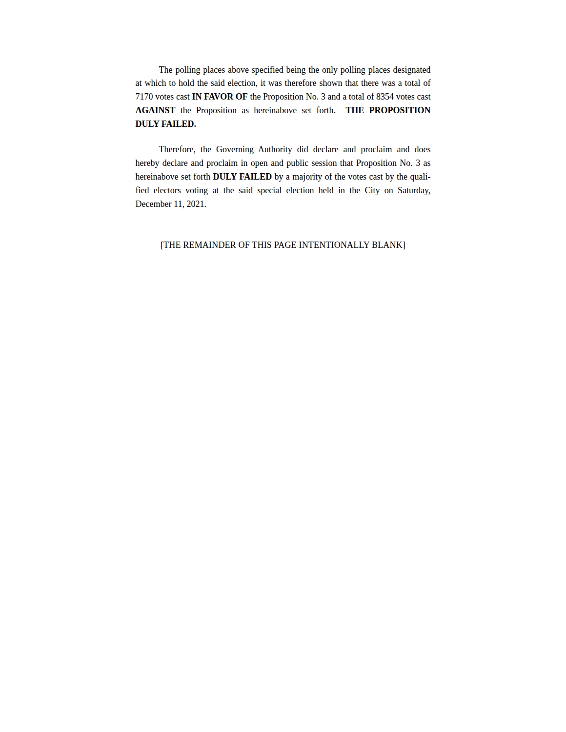The polling places above specified being the only polling places designated at which to hold the said election, it was therefore shown that there was a total of 7170 votes cast IN FAVOR OF the Proposition No. 3 and a total of 8354 votes cast AGAINST the Proposition as hereinabove set forth. THE PROPOSITION DULY FAILED.
Therefore, the Governing Authority did declare and proclaim and does hereby declare and proclaim in open and public session that Proposition No. 3 as hereinabove set forth DULY FAILED by a majority of the votes cast by the qualified electors voting at the said special election held in the City on Saturday, December 11, 2021.
[THE REMAINDER OF THIS PAGE INTENTIONALLY BLANK]